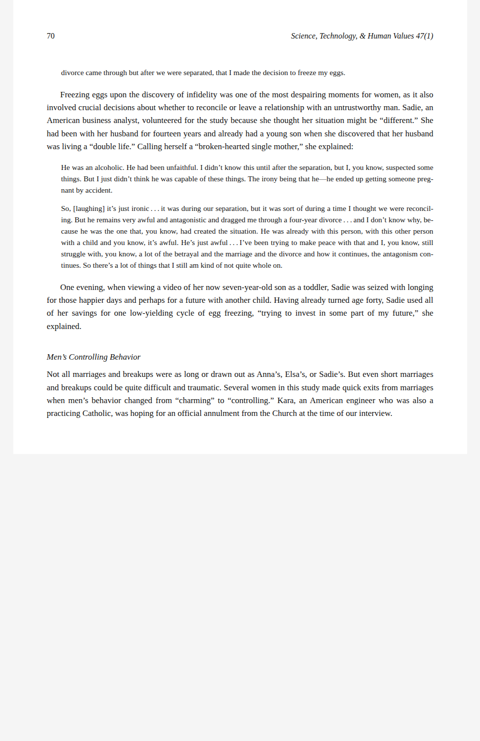70 Science, Technology, & Human Values 47(1)
divorce came through but after we were separated, that I made the decision to freeze my eggs.
Freezing eggs upon the discovery of infidelity was one of the most despairing moments for women, as it also involved crucial decisions about whether to reconcile or leave a relationship with an untrustworthy man. Sadie, an American business analyst, volunteered for the study because she thought her situation might be “different.” She had been with her husband for fourteen years and already had a young son when she discovered that her husband was living a “double life.” Calling herself a “broken-hearted single mother,” she explained:
He was an alcoholic. He had been unfaithful. I didn’t know this until after the separation, but I, you know, suspected some things. But I just didn’t think he was capable of these things. The irony being that he—he ended up getting someone pregnant by accident.
So, [laughing] it’s just ironic . . . it was during our separation, but it was sort of during a time I thought we were reconciling. But he remains very awful and antagonistic and dragged me through a four-year divorce . . . and I don’t know why, because he was the one that, you know, had created the situation. He was already with this person, with this other person with a child and you know, it’s awful. He’s just awful . . . I’ve been trying to make peace with that and I, you know, still struggle with, you know, a lot of the betrayal and the marriage and the divorce and how it continues, the antagonism continues. So there’s a lot of things that I still am kind of not quite whole on.
One evening, when viewing a video of her now seven-year-old son as a toddler, Sadie was seized with longing for those happier days and perhaps for a future with another child. Having already turned age forty, Sadie used all of her savings for one low-yielding cycle of egg freezing, “trying to invest in some part of my future,” she explained.
Men’s Controlling Behavior
Not all marriages and breakups were as long or drawn out as Anna’s, Elsa’s, or Sadie’s. But even short marriages and breakups could be quite difficult and traumatic. Several women in this study made quick exits from marriages when men’s behavior changed from “charming” to “controlling.” Kara, an American engineer who was also a practicing Catholic, was hoping for an official annulment from the Church at the time of our interview.